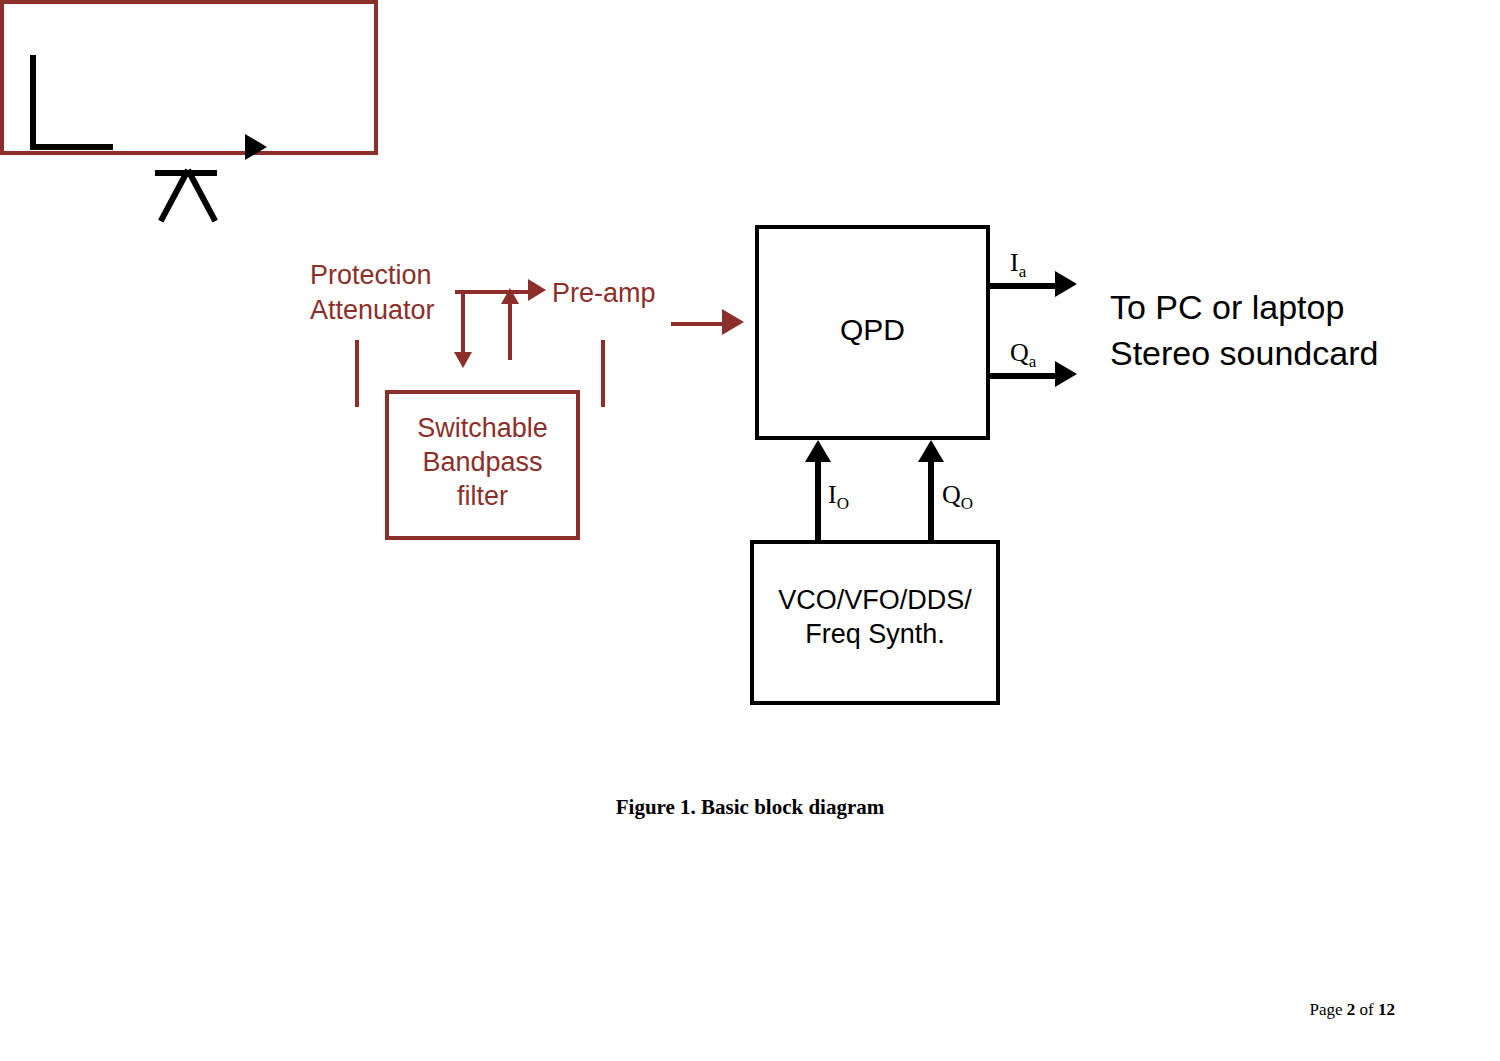Protection
Attenuator
Pre-amp
Switchable
Bandpass
filter
QPD
Ia
Qa
To PC or laptop
Stereo soundcard
VCO/VFO/DDS/
Freq Synth.
IO
QO
Figure 1. Basic block diagram
Page 2 of 12